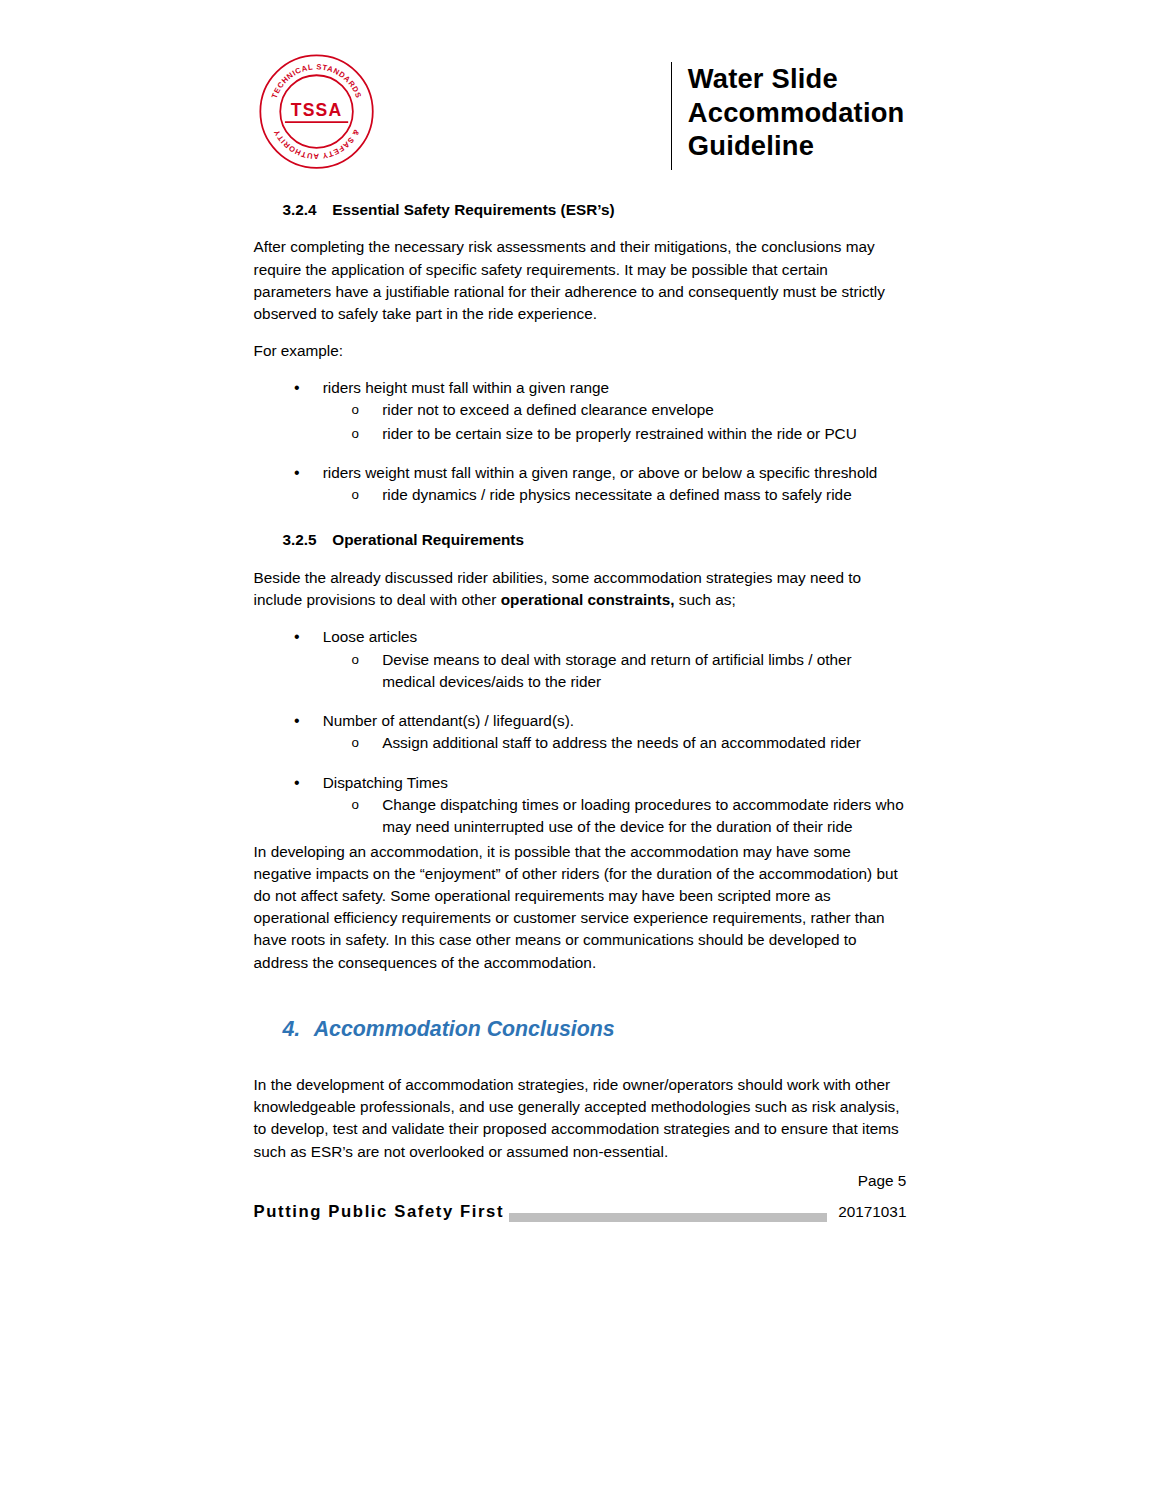TECHNICAL STANDARDS & SAFETY AUTHORITY TSSA
Water Slide
Accommodation
Guideline
3.2.4 Essential Safety Requirements (ESR’s)
After completing the necessary risk assessments and their mitigations, the conclusions may require the application of specific safety requirements. It may be possible that certain parameters have a justifiable rational for their adherence to and consequently must be strictly observed to safely take part in the ride experience.
For example:
riders height must fall within a given range
rider not to exceed a defined clearance envelope
rider to be certain size to be properly restrained within the ride or PCU
riders weight must fall within a given range, or above or below a specific threshold
ride dynamics / ride physics necessitate a defined mass to safely ride
3.2.5 Operational Requirements
Beside the already discussed rider abilities, some accommodation strategies may need to include provisions to deal with other operational constraints, such as;
Loose articles
Devise means to deal with storage and return of artificial limbs / other medical devices/aids to the rider
Number of attendant(s) / lifeguard(s).
Assign additional staff to address the needs of an accommodated rider
Dispatching Times
Change dispatching times or loading procedures to accommodate riders who may need uninterrupted use of the device for the duration of their ride
In developing an accommodation, it is possible that the accommodation may have some negative impacts on the “enjoyment” of other riders (for the duration of the accommodation) but do not affect safety. Some operational requirements may have been scripted more as operational efficiency requirements or customer service experience requirements, rather than have roots in safety. In this case other means or communications should be developed to address the consequences of the accommodation.
4. Accommodation Conclusions
In the development of accommodation strategies, ride owner/operators should work with other knowledgeable professionals, and use generally accepted methodologies such as risk analysis, to develop, test and validate their proposed accommodation strategies and to ensure that items such as ESR’s are not overlooked or assumed non-essential.
Putting Public Safety First
Page 5
20171031